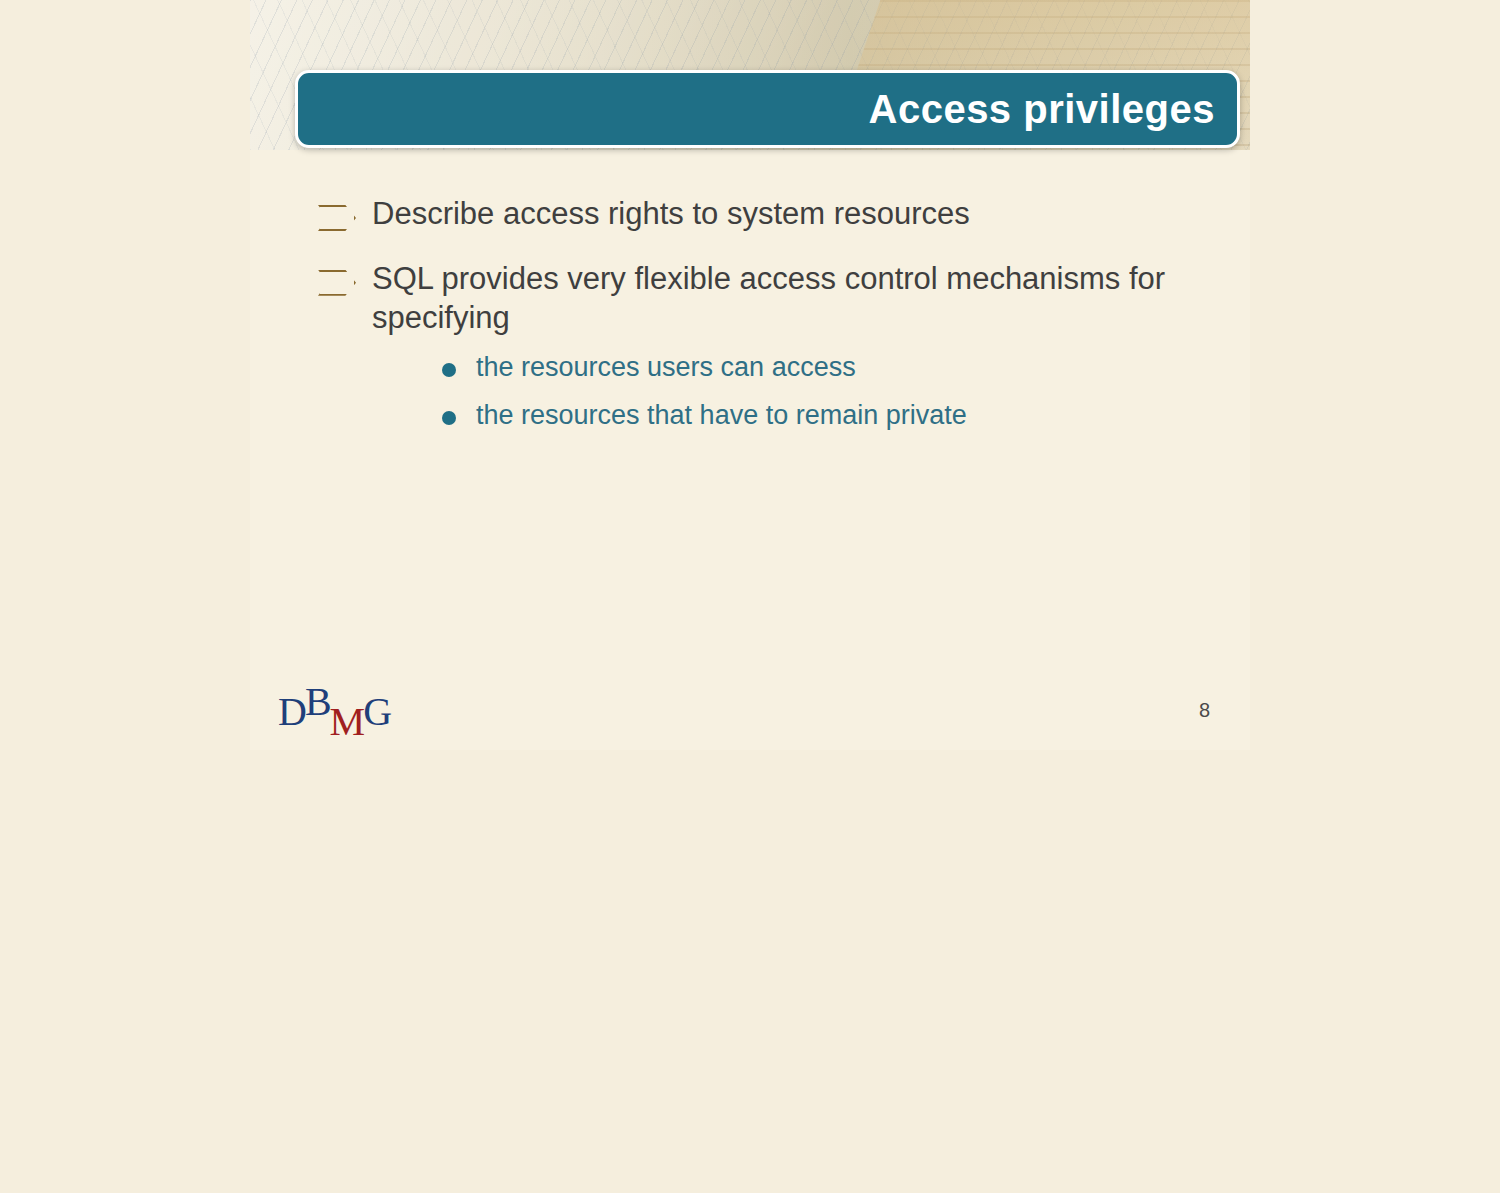Access privileges
Describe access rights to system resources
SQL provides very flexible access control mechanisms for specifying
the resources users can access
the resources that have to remain private
DBMG
8